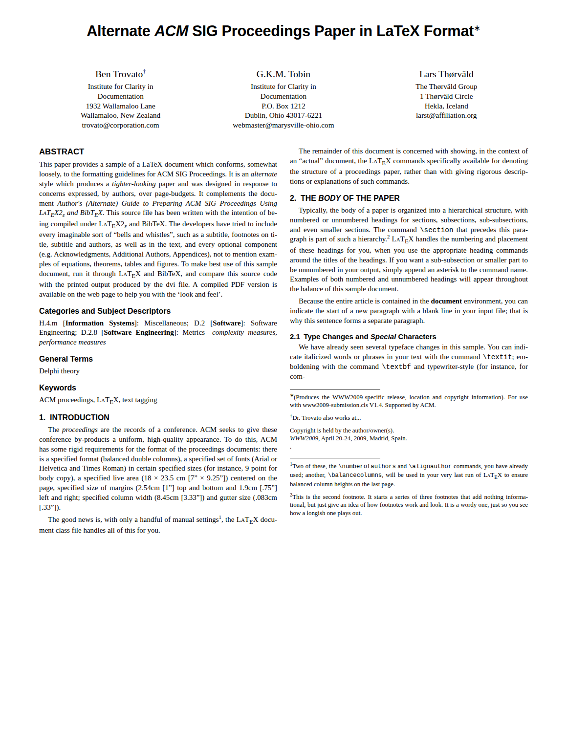Alternate ACM SIG Proceedings Paper in LaTeX Format∗
Ben Trovato†
Institute for Clarity in
Documentation
1932 Wallamaloo Lane
Wallamaloo, New Zealand
trovato@corporation.com
G.K.M. Tobin
Institute for Clarity in
Documentation
P.O. Box 1212
Dublin, Ohio 43017-6221
webmaster@marysville-ohio.com
Lars Thørväld
The Thørväld Group
1 Thørväld Circle
Hekla, Iceland
larst@affiliation.org
ABSTRACT
This paper provides a sample of a LaTeX document which conforms, somewhat loosely, to the formatting guidelines for ACM SIG Proceedings. It is an alternate style which produces a tighter-looking paper and was designed in response to concerns expressed, by authors, over page-budgets. It complements the document Author's (Alternate) Guide to Preparing ACM SIG Proceedings Using La TEX2ε and BibTEX. This source file has been written with the intention of being compiled under La TEX2ε and BibTeX. The developers have tried to include every imaginable sort of “bells and whistles”, such as a subtitle, footnotes on title, subtitle and authors, as well as in the text, and every optional component (e.g. Acknowledgments, Additional Authors, Appendices), not to mention examples of equations, theorems, tables and figures. To make best use of this sample document, run it through La TEX and BibTeX, and compare this source code with the printed output produced by the dvi file. A compiled PDF version is available on the web page to help you with the ‘look and feel’.
Categories and Subject Descriptors
H.4.m [Information Systems]: Miscellaneous; D.2 [Software]: Software Engineering; D.2.8 [Software Engineering]: Metrics—complexity measures, performance measures
General Terms
Delphi theory
Keywords
ACM proceedings, La TEX, text tagging
1. INTRODUCTION
The proceedings are the records of a conference. ACM seeks to give these conference by-products a uniform, high-quality appearance. To do this, ACM has some rigid requirements for the format of the proceedings documents: there is a specified format (balanced double columns), a specified set of fonts (Arial or Helvetica and Times Roman) in certain specified sizes (for instance, 9 point for body copy), a specified live area (18 × 23.5 cm [7” × 9.25”]) centered on the page, specified size of margins (2.54cm [1”] top and bottom and 1.9cm [.75”] left and right; specified column width (8.45cm [3.33”]) and gutter size (.083cm [.33”]).
The good news is, with only a handful of manual settings1, the La TEX document class file handles all of this for you.
The remainder of this document is concerned with showing, in the context of an “actual” document, the La TEX commands specifically available for denoting the structure of a proceedings paper, rather than with giving rigorous descriptions or explanations of such commands.
2. THE BODY OF THE PAPER
Typically, the body of a paper is organized into a hierarchical structure, with numbered or unnumbered headings for sections, subsections, sub-subsections, and even smaller sections. The command \section that precedes this paragraph is part of such a hierarchy.2 La TEX handles the numbering and placement of these headings for you, when you use the appropriate heading commands around the titles of the headings. If you want a sub-subsection or smaller part to be unnumbered in your output, simply append an asterisk to the command name. Examples of both numbered and unnumbered headings will appear throughout the balance of this sample document.
Because the entire article is contained in the document environment, you can indicate the start of a new paragraph with a blank line in your input file; that is why this sentence forms a separate paragraph.
2.1 Type Changes and Special Characters
We have already seen several typeface changes in this sample. You can indicate italicized words or phrases in your text with the command \textit; emboldening with the command \textbf and typewriter-style (for instance, for com-
∗(Produces the WWW2009-specific release, location and copyright information). For use with www2009-submission.cls V1.4. Supported by ACM.
†Dr. Trovato also works at...
Copyright is held by the author/owner(s).
WWW2009, April 20-24, 2009, Madrid, Spain.
.
1Two of these, the \numberofauthors and \alignauthor commands, you have already used; another, \balancecolumns, will be used in your very last run of La TEX to ensure balanced column heights on the last page.
2This is the second footnote. It starts a series of three footnotes that add nothing informational, but just give an idea of how footnotes work and look. It is a wordy one, just so you see how a longish one plays out.